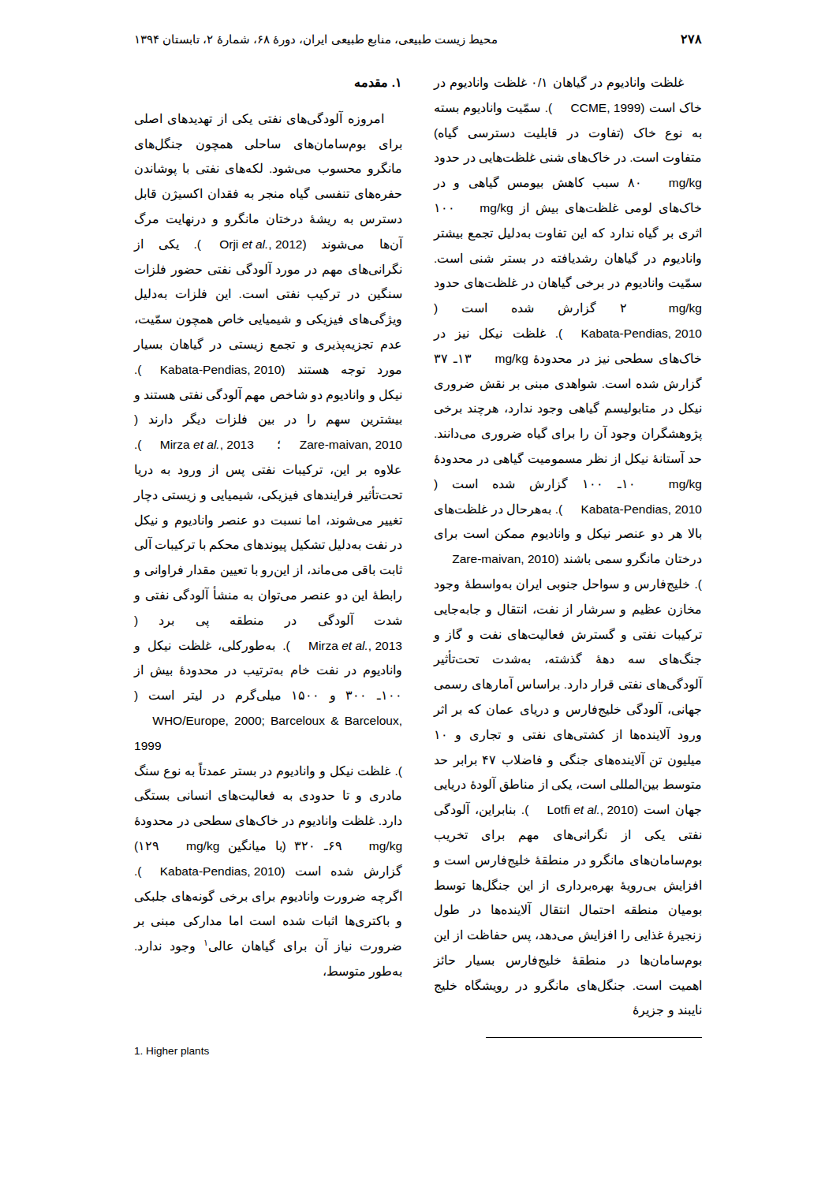۲۷۸ محیط زیست طبیعی، منابع طبیعی ایران، دورۀ ۶۸، شمارۀ ۲، تابستان ۱۳۹۴
۱. مقدمه
امروزه آلودگی‌های نفتی یکی از تهدیدهای اصلی برای بوم‌سامان‌های ساحلی همچون جنگل‌های مانگرو محسوب می‌شود. لکه‌های نفتی با پوشاندن حفره‌های تنفسی گیاه منجر به فقدان اکسیژن قابل دسترس به ریشۀ درختان مانگرو و درنهایت مرگ آن‌ها می‌شوند (Orji et al., 2012). یکی از نگرانی‌های مهم در مورد آلودگی نفتی حضور فلزات سنگین در ترکیب نفتی است. این فلزات به‌دلیل ویژگی‌های فیزیکی و شیمیایی خاص همچون سمّیت، عدم تجزیه‌پذیری و تجمع زیستی در گیاهان بسیار مورد توجه هستند (Kabata-Pendias, 2010). نیکل و وانادیوم دو شاخص مهم آلودگی نفتی هستند و بیشترین سهم را در بین فلزات دیگر دارند (Zare-maivan, 2010؛ Mirza et al., 2013). علاوه بر این، ترکیبات نفتی پس از ورود به دریا تحت‌تأثیر فرایندهای فیزیکی، شیمیایی و زیستی دچار تغییر می‌شوند، اما نسبت دو عنصر وانادیوم و نیکل در نفت به‌دلیل تشکیل پیوندهای محکم با ترکیبات آلی ثابت باقی می‌ماند، از این‌رو با تعیین مقدار فراوانی و رابطۀ این دو عنصر می‌توان به منشأ آلودگی نفتی و شدت آلودگی در منطقه پی برد (Mirza et al., 2013). به‌طورکلی، غلظت نیکل و وانادیوم در نفت خام به‌ترتیب در محدودۀ بیش از ۱۰۰ـ ۳۰۰ و ۱۵۰۰ میلی‌گرم در لیتر است (WHO/Europe, 2000; Barceloux & Barceloux, 1999). غلظت نیکل و وانادیوم در بستر عمدتاً به نوع سنگ مادری و تا حدودی به فعالیت‌های انسانی بستگی دارد. غلظت وانادیوم در خاک‌های سطحی در محدودۀ mg/kg ۶۹ـ ۳۲۰ (با میانگین mg/kg ۱۲۹) گزارش شده است (Kabata-Pendias, 2010). اگرچه ضرورت وانادیوم برای برخی گونه‌های جلبکی و باکتری‌ها اثبات شده است اما مدارکی مبنی بر ضرورت نیاز آن برای گیاهان عالی۱ وجود ندارد. به‌طور متوسط،
غلظت وانادیوم در گیاهان ۰/۱ غلظت وانادیوم در خاک است (CCME, 1999). سمّیت وانادیوم بسته به نوع خاک (تفاوت در قابلیت دسترسی گیاه) متفاوت است. در خاک‌های شنی غلظت‌هایی در حدود mg/kg ۸۰ سبب کاهش بیومس گیاهی و در خاک‌های لومی غلظت‌های بیش از mg/kg ۱۰۰ اثری بر گیاه ندارد که این تفاوت به‌دلیل تجمع بیشتر وانادیوم در گیاهان رشدیافته در بستر شنی است. سمّیت وانادیوم در برخی گیاهان در غلظت‌های حدود mg/kg ۲ گزارش شده است (Kabata-Pendias, 2010). غلظت نیکل نیز در خاک‌های سطحی نیز در محدودۀ mg/kg ۱۳ـ ۳۷ گزارش شده است. شواهدی مبنی بر نقش ضروری نیکل در متابولیسم گیاهی وجود ندارد، هرچند برخی پژوهشگران وجود آن را برای گیاه ضروری می‌دانند. حد آستانۀ نیکل از نظر مسمومیت گیاهی در محدودۀ mg/kg ۱۰ـ ۱۰۰ گزارش شده است (Kabata-Pendias, 2010). به‌هرحال در غلظت‌های بالا هر دو عنصر نیکل و وانادیوم ممکن است برای درختان مانگرو سمی باشند (Zare-maivan, 2010). خلیج‌فارس و سواحل جنوبی ایران به‌واسطۀ وجود مخازن عظیم و سرشار از نفت، انتقال و جابه‌جایی ترکیبات نفتی و گسترش فعالیت‌های نفت و گاز و جنگ‌های سه دهۀ گذشته، به‌شدت تحت‌تأثیر آلودگی‌های نفتی قرار دارد. براساس آمارهای رسمی جهانی، آلودگی خلیج‌فارس و دریای عمان که بر اثر ورود آلاینده‌ها از کشتی‌های نفتی و تجاری و ۱۰ میلیون تن آلاینده‌های جنگی و فاضلاب ۴۷ برابر حد متوسط بین‌المللی است، یکی از مناطق آلودۀ دریایی جهان است (Lotfi et al., 2010). بنابراین، آلودگی نفتی یکی از نگرانی‌های مهم برای تخریب بوم‌سامان‌های مانگرو در منطقۀ خلیج‌فارس است و افزایش بی‌رویۀ بهره‌برداری از این جنگل‌ها توسط بومیان منطقه احتمال انتقال آلاینده‌ها در طول زنجیرۀ غذایی را افزایش می‌دهد، پس حفاظت از این بوم‌سامان‌ها در منطقۀ خلیج‌فارس بسیار حائز اهمیت است. جنگل‌های مانگرو در رویشگاه خلیج نایبند و جزیرۀ
1. Higher plants